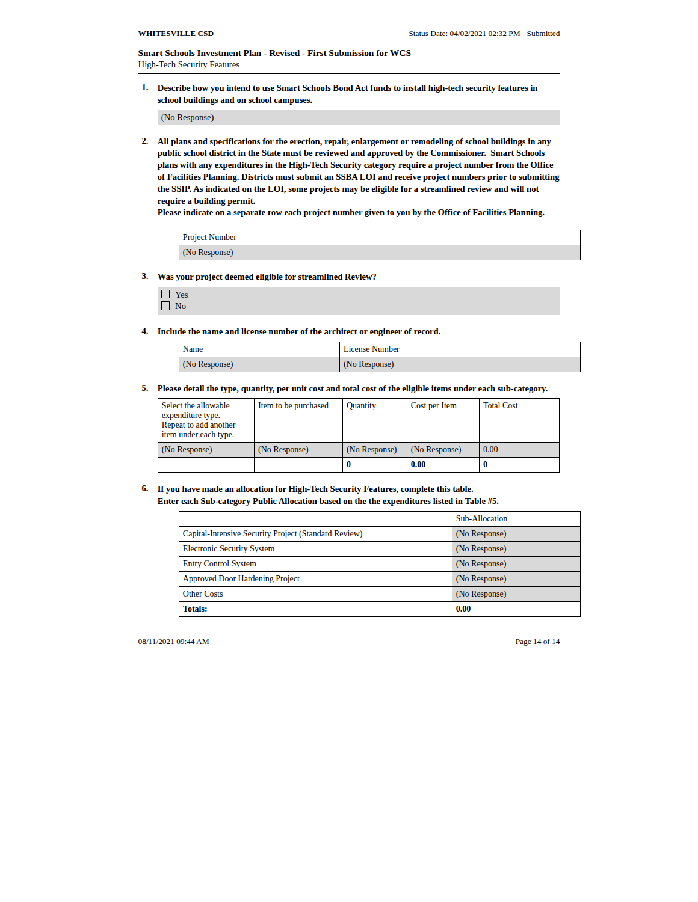WHITESVILLE CSD
Status Date: 04/02/2021 02:32 PM - Submitted
Smart Schools Investment Plan - Revised - First Submission for WCS
High-Tech Security Features
Describe how you intend to use Smart Schools Bond Act funds to install high-tech security features in school buildings and on school campuses.
(No Response)
All plans and specifications for the erection, repair, enlargement or remodeling of school buildings in any public school district in the State must be reviewed and approved by the Commissioner. Smart Schools plans with any expenditures in the High-Tech Security category require a project number from the Office of Facilities Planning. Districts must submit an SSBA LOI and receive project numbers prior to submitting the SSIP. As indicated on the LOI, some projects may be eligible for a streamlined review and will not require a building permit.
Please indicate on a separate row each project number given to you by the Office of Facilities Planning.
| Project Number |
| (No Response) |
Was your project deemed eligible for streamlined Review?
Yes
No
Include the name and license number of the architect or engineer of record.
| Name | License Number |
| (No Response) | (No Response) |
Please detail the type, quantity, per unit cost and total cost of the eligible items under each sub-category.
| Select the allowable expenditure type. Repeat to add another item under each type. | Item to be purchased | Quantity | Cost per Item | Total Cost |
| --- | --- | --- | --- | --- |
| (No Response) | (No Response) | (No Response) | (No Response) | 0.00 |
| | | 0 | 0.00 | 0 |
If you have made an allocation for High-Tech Security Features, complete this table.
Enter each Sub-category Public Allocation based on the the expenditures listed in Table #5.
| | Sub-Allocation |
| Capital-Intensive Security Project (Standard Review) | (No Response) |
| Electronic Security System | (No Response) |
| Entry Control System | (No Response) |
| Approved Door Hardening Project | (No Response) |
| Other Costs | (No Response) |
| Totals: | 0.00 |
08/11/2021 09:44 AM
Page 14 of 14